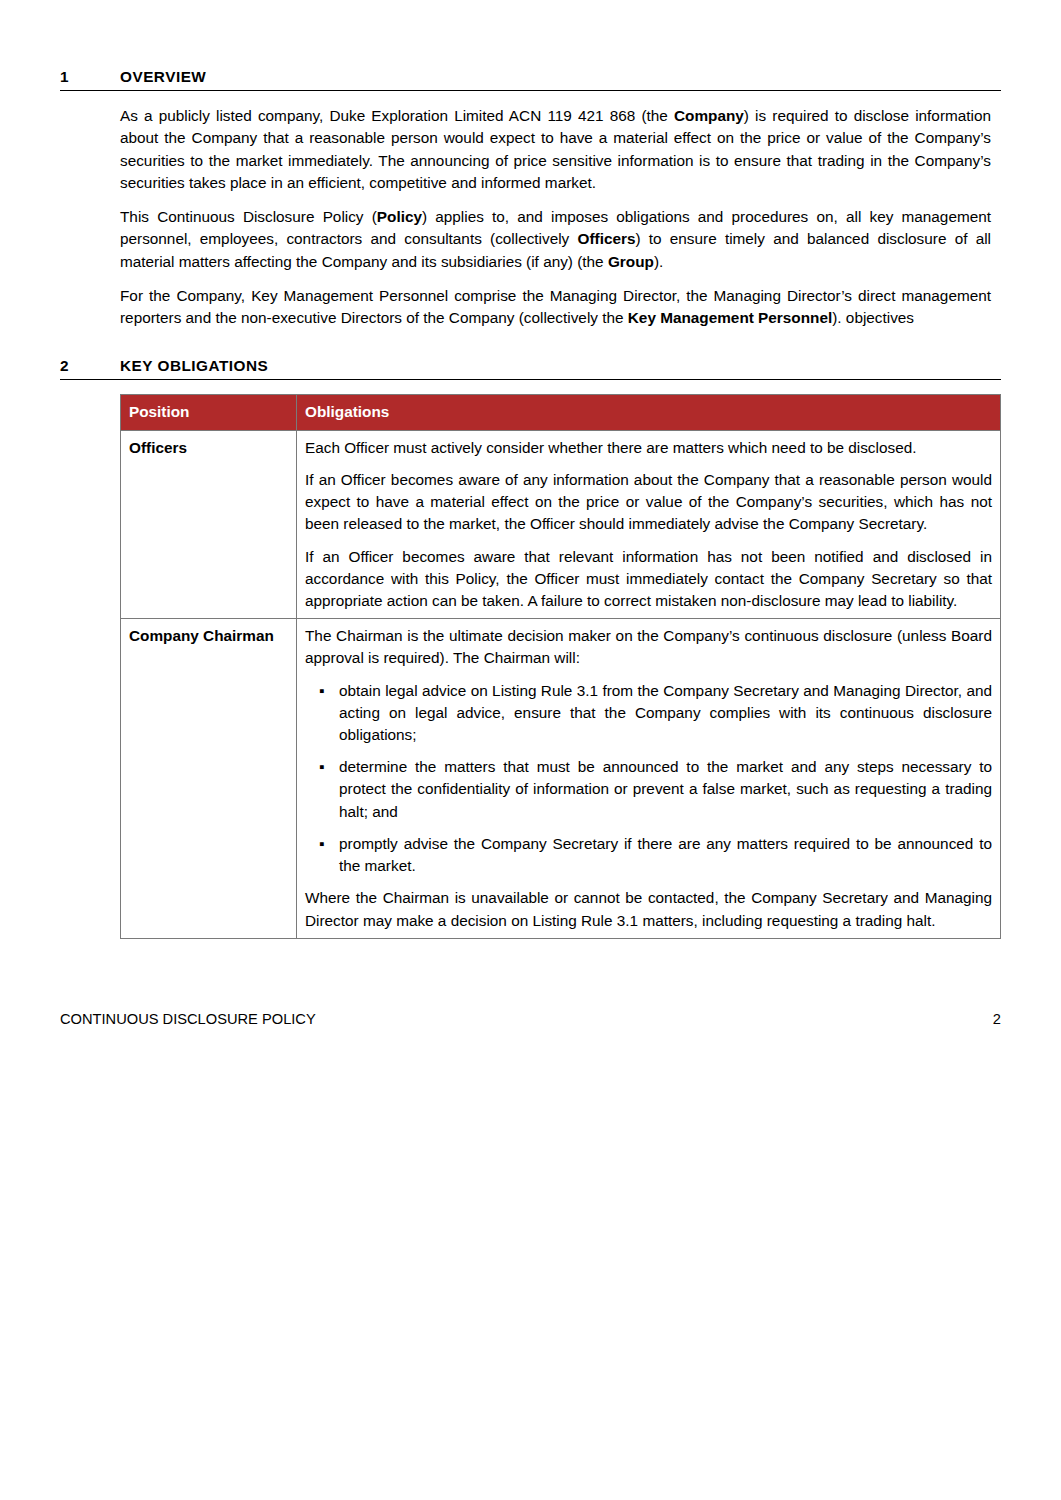1 OVERVIEW
As a publicly listed company, Duke Exploration Limited ACN 119 421 868 (the Company) is required to disclose information about the Company that a reasonable person would expect to have a material effect on the price or value of the Company’s securities to the market immediately. The announcing of price sensitive information is to ensure that trading in the Company’s securities takes place in an efficient, competitive and informed market.
This Continuous Disclosure Policy (Policy) applies to, and imposes obligations and procedures on, all key management personnel, employees, contractors and consultants (collectively Officers) to ensure timely and balanced disclosure of all material matters affecting the Company and its subsidiaries (if any) (the Group).
For the Company, Key Management Personnel comprise the Managing Director, the Managing Director’s direct management reporters and the non-executive Directors of the Company (collectively the Key Management Personnel). objectives
2 KEY OBLIGATIONS
| Position | Obligations |
| --- | --- |
| Officers | Each Officer must actively consider whether there are matters which need to be disclosed. If an Officer becomes aware of any information about the Company that a reasonable person would expect to have a material effect on the price or value of the Company’s securities, which has not been released to the market, the Officer should immediately advise the Company Secretary. If an Officer becomes aware that relevant information has not been notified and disclosed in accordance with this Policy, the Officer must immediately contact the Company Secretary so that appropriate action can be taken. A failure to correct mistaken non-disclosure may lead to liability. |
| Company Chairman | The Chairman is the ultimate decision maker on the Company’s continuous disclosure (unless Board approval is required). The Chairman will: obtain legal advice on Listing Rule 3.1 from the Company Secretary and Managing Director, and acting on legal advice, ensure that the Company complies with its continuous disclosure obligations; determine the matters that must be announced to the market and any steps necessary to protect the confidentiality of information or prevent a false market, such as requesting a trading halt; and promptly advise the Company Secretary if there are any matters required to be announced to the market. Where the Chairman is unavailable or cannot be contacted, the Company Secretary and Managing Director may make a decision on Listing Rule 3.1 matters, including requesting a trading halt. |
CONTINUOUS DISCLOSURE POLICY 2